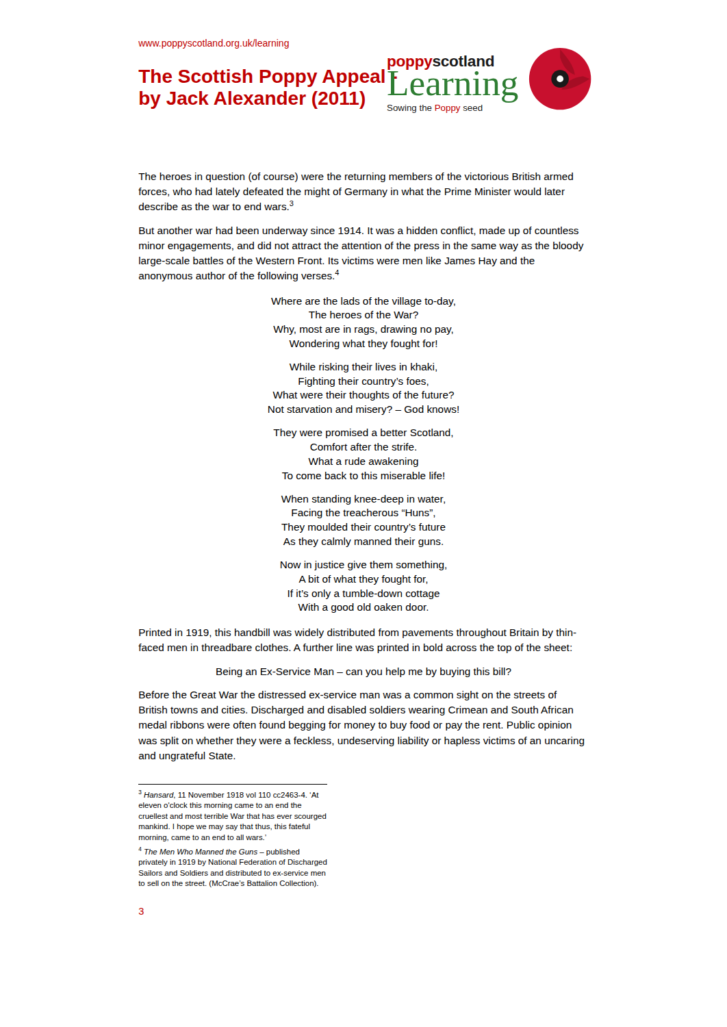www.poppyscotland.org.uk/learning
The Scottish Poppy Appeal -
by Jack Alexander (2011)
poppyscotland
Learning
Sowing the Poppy seed
The heroes in question (of course) were the returning members of the victorious British armed forces, who had lately defeated the might of Germany in what the Prime Minister would later describe as the war to end wars.3
But another war had been underway since 1914. It was a hidden conflict, made up of countless minor engagements, and did not attract the attention of the press in the same way as the bloody large-scale battles of the Western Front. Its victims were men like James Hay and the anonymous author of the following verses.4
Where are the lads of the village to-day,
The heroes of the War?
Why, most are in rags, drawing no pay,
Wondering what they fought for!
While risking their lives in khaki,
Fighting their country’s foes,
What were their thoughts of the future?
Not starvation and misery? – God knows!
They were promised a better Scotland,
Comfort after the strife.
What a rude awakening
To come back to this miserable life!
When standing knee-deep in water,
Facing the treacherous “Huns”,
They moulded their country’s future
As they calmly manned their guns.
Now in justice give them something,
A bit of what they fought for,
If it’s only a tumble-down cottage
With a good old oaken door.
Printed in 1919, this handbill was widely distributed from pavements throughout Britain by thin-faced men in threadbare clothes. A further line was printed in bold across the top of the sheet:
Being an Ex-Service Man – can you help me by buying this bill?
Before the Great War the distressed ex-service man was a common sight on the streets of British towns and cities. Discharged and disabled soldiers wearing Crimean and South African medal ribbons were often found begging for money to buy food or pay the rent. Public opinion was split on whether they were a feckless, undeserving liability or hapless victims of an uncaring and ungrateful State.
3 Hansard, 11 November 1918 vol 110 cc2463-4. ‘At eleven o'clock this morning came to an end the cruellest and most terrible War that has ever scourged mankind. I hope we may say that thus, this fateful morning, came to an end to all wars.’
4 The Men Who Manned the Guns – published privately in 1919 by National Federation of Discharged Sailors and Soldiers and distributed to ex-service men to sell on the street. (McCrae’s Battalion Collection).
3